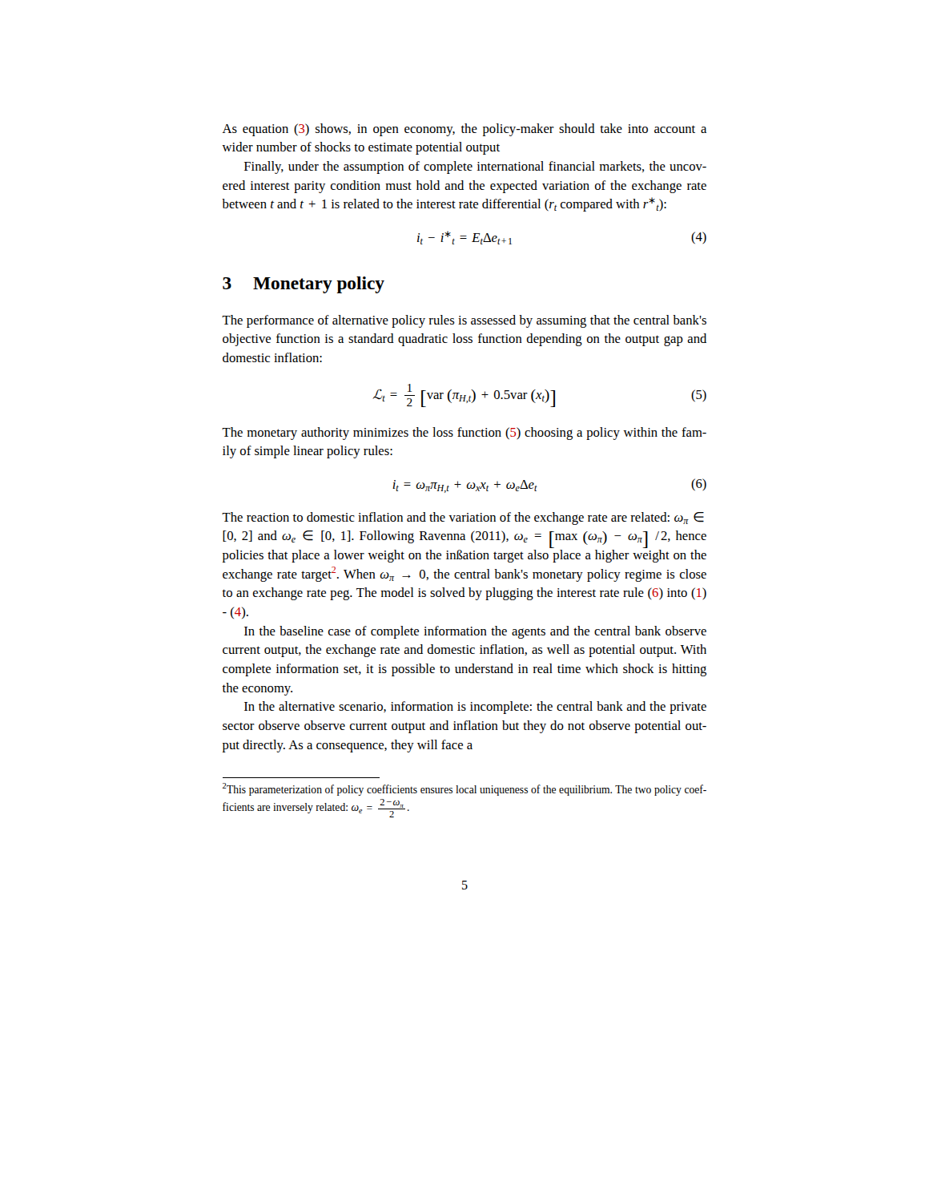As equation (3) shows, in open economy, the policy-maker should take into account a wider number of shocks to estimate potential output
Finally, under the assumption of complete international financial markets, the uncovered interest parity condition must hold and the expected variation of the exchange rate between t and t + 1 is related to the interest rate differential (rt compared with r∗t):
it − i∗t = EtΔet+1 (4)
3 Monetary policy
The performance of alternative policy rules is assessed by assuming that the central bank's objective function is a standard quadratic loss function depending on the output gap and domestic inflation:
ℒt = 12 [var (πH,t) + 0.5 var (xt)] (5)
The monetary authority minimizes the loss function (5) choosing a policy within the family of simple linear policy rules:
it = ωππH,t + ωxxt + ωeΔet (6)
The reaction to domestic inflation and the variation of the exchange rate are related: ωπ ∈ [0, 2] and ωe ∈ [0, 1]. Following Ravenna (2011), ωe = [max (ωπ) − ωπ] /2, hence policies that place a lower weight on the inßation target also place a higher weight on the exchange rate target2. When ωπ → 0, the central bank's monetary policy regime is close to an exchange rate peg. The model is solved by plugging the interest rate rule (6) into (1) - (4).
In the baseline case of complete information the agents and the central bank observe current output, the exchange rate and domestic inflation, as well as potential output. With complete information set, it is possible to understand in real time which shock is hitting the economy.
In the alternative scenario, information is incomplete: the central bank and the private sector observe observe current output and inflation but they do not observe potential output directly. As a consequence, they will face a
2 This parameterization of policy coefficients ensures local uniqueness of the equilibrium. The two policy coefficients are inversely related: ωe = 2−ωπ 2.
5